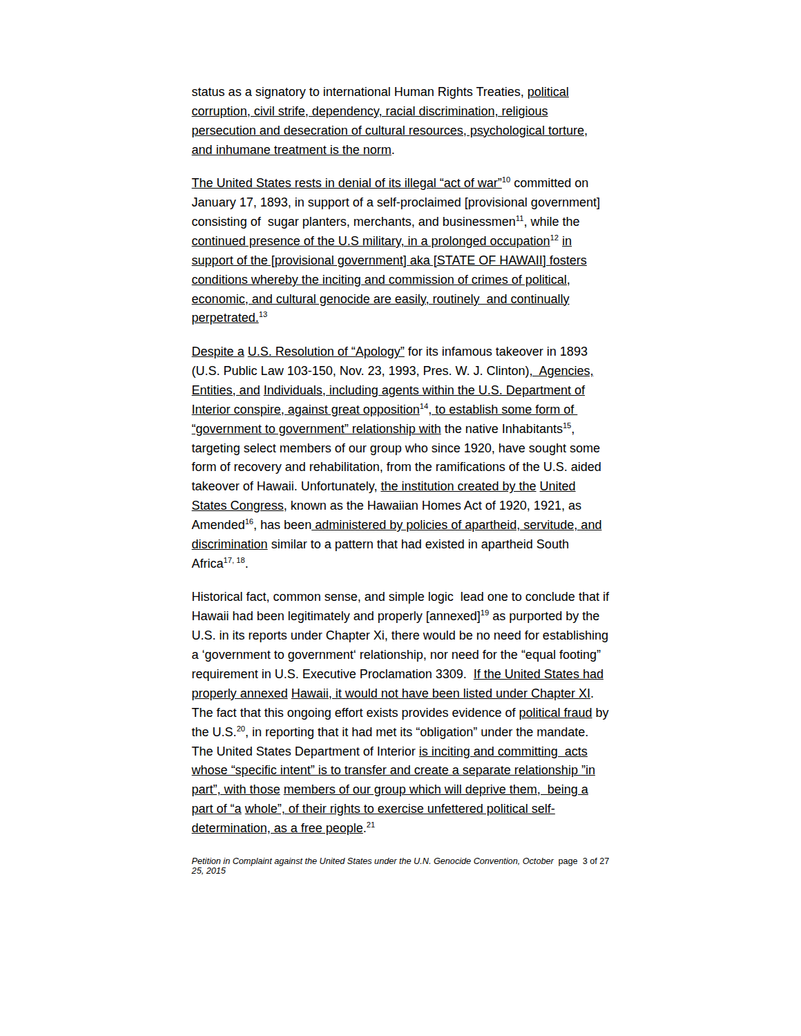status as a signatory to international Human Rights Treaties, political corruption, civil strife, dependency, racial discrimination, religious persecution and desecration of cultural resources, psychological torture, and inhumane treatment is the norm.
The United States rests in denial of its illegal “act of war”10 committed on January 17, 1893, in support of a self-proclaimed [provisional government] consisting of sugar planters, merchants, and businessmen11, while the continued presence of the U.S military, in a prolonged occupation12 in support of the [provisional government] aka [STATE OF HAWAII] fosters conditions whereby the inciting and commission of crimes of political, economic, and cultural genocide are easily, routinely and continually perpetrated.13
Despite a U.S. Resolution of “Apology” for its infamous takeover in 1893 (U.S. Public Law 103-150, Nov. 23, 1993, Pres. W. J. Clinton), Agencies, Entities, and Individuals, including agents within the U.S. Department of Interior conspire, against great opposition14, to establish some form of “government to government” relationship with the native Inhabitants15, targeting select members of our group who since 1920, have sought some form of recovery and rehabilitation, from the ramifications of the U.S. aided takeover of Hawaii. Unfortunately, the institution created by the United States Congress, known as the Hawaiian Homes Act of 1920, 1921, as Amended16, has been administered by policies of apartheid, servitude, and discrimination similar to a pattern that had existed in apartheid South Africa17, 18.
Historical fact, common sense, and simple logic lead one to conclude that if Hawaii had been legitimately and properly [annexed]19 as purported by the U.S. in its reports under Chapter Xi, there would be no need for establishing a ‘government to government‘ relationship, nor need for the “equal footing” requirement in U.S. Executive Proclamation 3309. If the United States had properly annexed Hawaii, it would not have been listed under Chapter XI. The fact that this ongoing effort exists provides evidence of political fraud by the U.S.20, in reporting that it had met its “obligation” under the mandate. The United States Department of Interior is inciting and committing acts whose “specific intent” is to transfer and create a separate relationship ”in part”, with those members of our group which will deprive them, being a part of “a whole”, of their rights to exercise unfettered political self-determination, as a free people.21
Petition in Complaint against the United States under the U.N. Genocide Convention, October 25, 2015 page 3 of 27